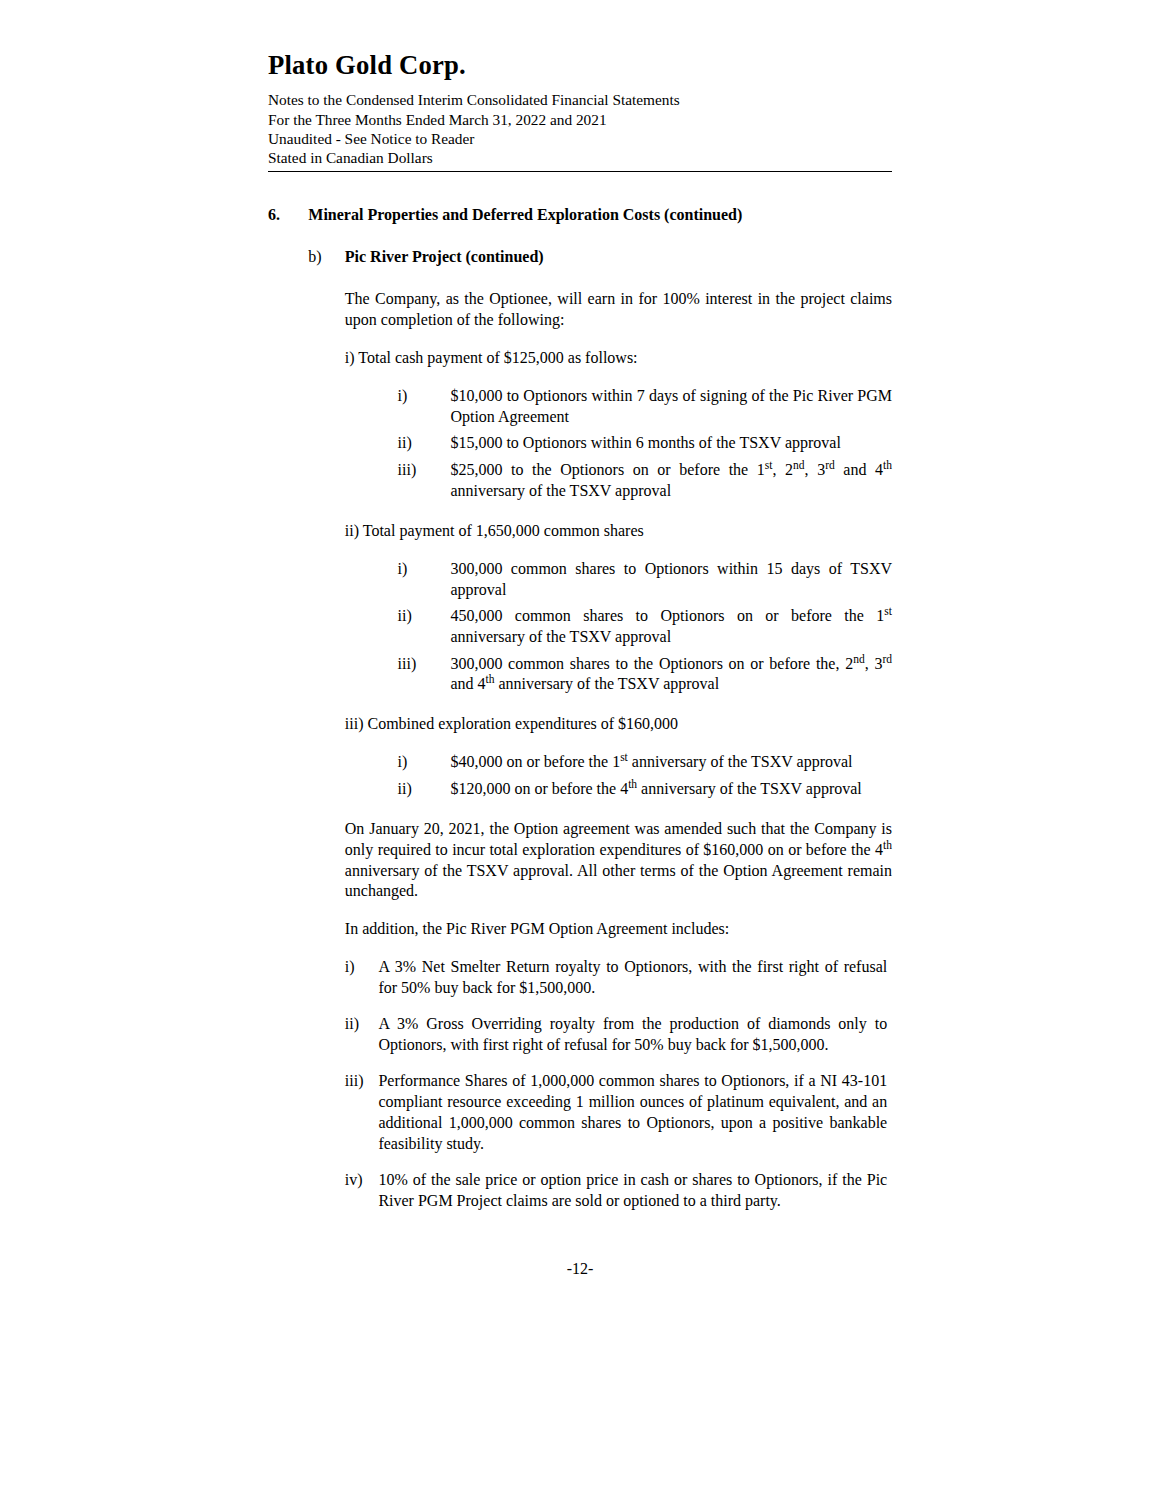Plato Gold Corp.
Notes to the Condensed Interim Consolidated Financial Statements
For the Three Months Ended March 31, 2022 and 2021
Unaudited - See Notice to Reader
Stated in Canadian Dollars
6.
Mineral Properties and Deferred Exploration Costs (continued)
b)
Pic River Project (continued)
The Company, as the Optionee, will earn in for 100% interest in the project claims upon completion of the following:
i) Total cash payment of $125,000 as follows:
i)
$10,000 to Optionors within 7 days of signing of the Pic River PGM Option Agreement
ii)
$15,000 to Optionors within 6 months of the TSXV approval
iii)
$25,000 to the Optionors on or before the 1st, 2nd, 3rd and 4th anniversary of the TSXV approval
ii) Total payment of 1,650,000 common shares
i)
300,000 common shares to Optionors within 15 days of TSXV approval
ii)
450,000 common shares to Optionors on or before the 1st anniversary of the TSXV approval
iii)
300,000 common shares to the Optionors on or before the, 2nd, 3rd and 4th anniversary of the TSXV approval
iii) Combined exploration expenditures of $160,000
i)
$40,000 on or before the 1st anniversary of the TSXV approval
ii)
$120,000 on or before the 4th anniversary of the TSXV approval
On January 20, 2021, the Option agreement was amended such that the Company is only required to incur total exploration expenditures of $160,000 on or before the 4th anniversary of the TSXV approval. All other terms of the Option Agreement remain unchanged.
In addition, the Pic River PGM Option Agreement includes:
i)
A 3% Net Smelter Return royalty to Optionors, with the first right of refusal for 50% buy back for $1,500,000.
ii)
A 3% Gross Overriding royalty from the production of diamonds only to Optionors, with first right of refusal for 50% buy back for $1,500,000.
iii)
Performance Shares of 1,000,000 common shares to Optionors, if a NI 43-101 compliant resource exceeding 1 million ounces of platinum equivalent, and an additional 1,000,000 common shares to Optionors, upon a positive bankable feasibility study.
iv)
10% of the sale price or option price in cash or shares to Optionors, if the Pic River PGM Project claims are sold or optioned to a third party.
-12-